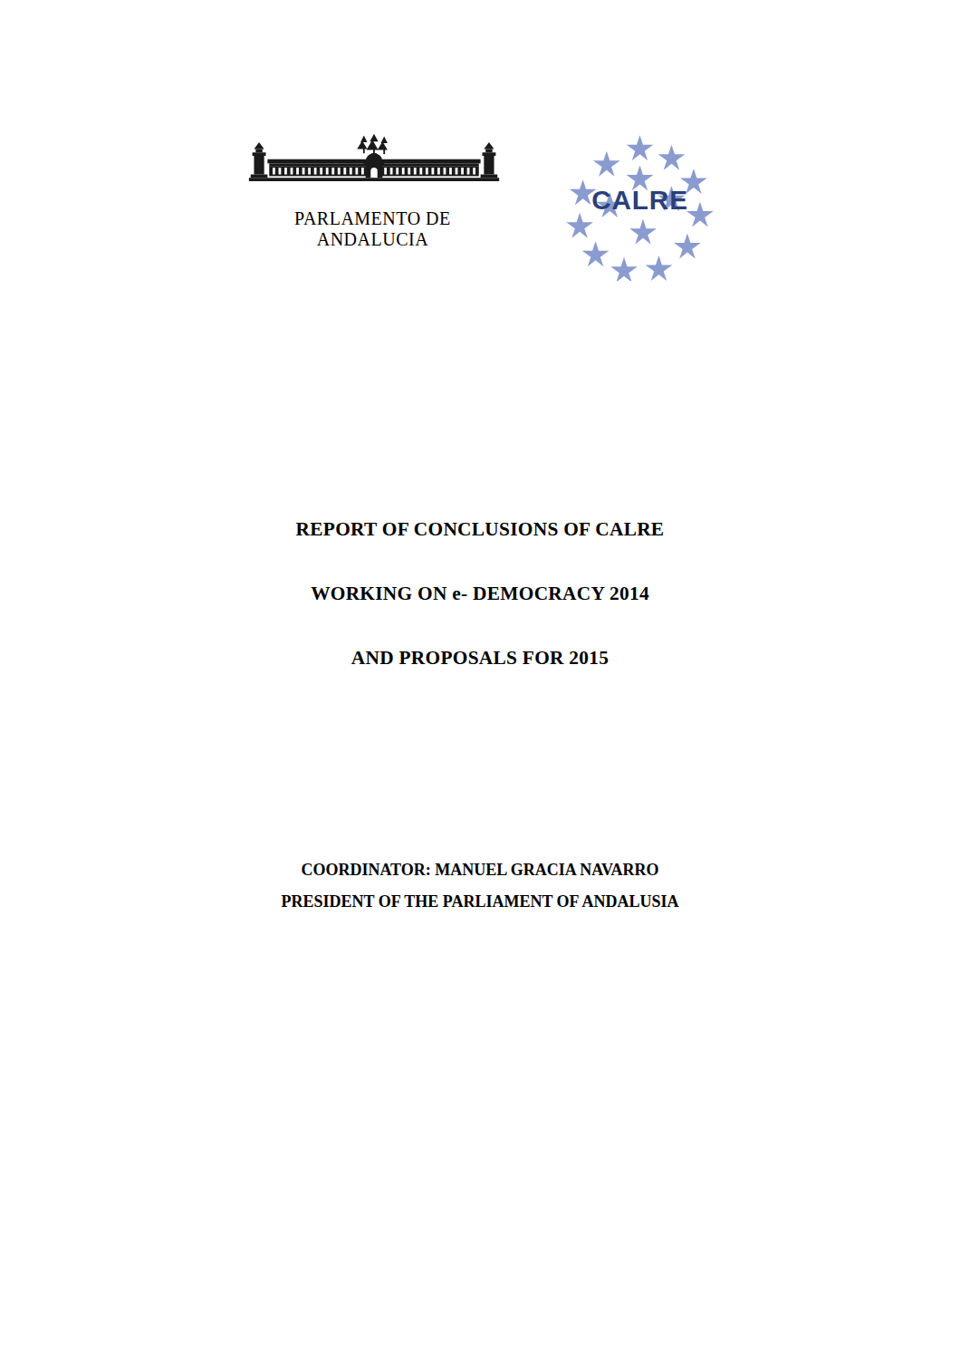PARLAMENTO DE ANDALUCIA
CALRE
REPORT OF CONCLUSIONS OF CALRE
WORKING ON e- DEMOCRACY 2014
AND PROPOSALS FOR 2015
COORDINATOR: MANUEL GRACIA NAVARRO
PRESIDENT OF THE PARLIAMENT OF ANDALUSIA